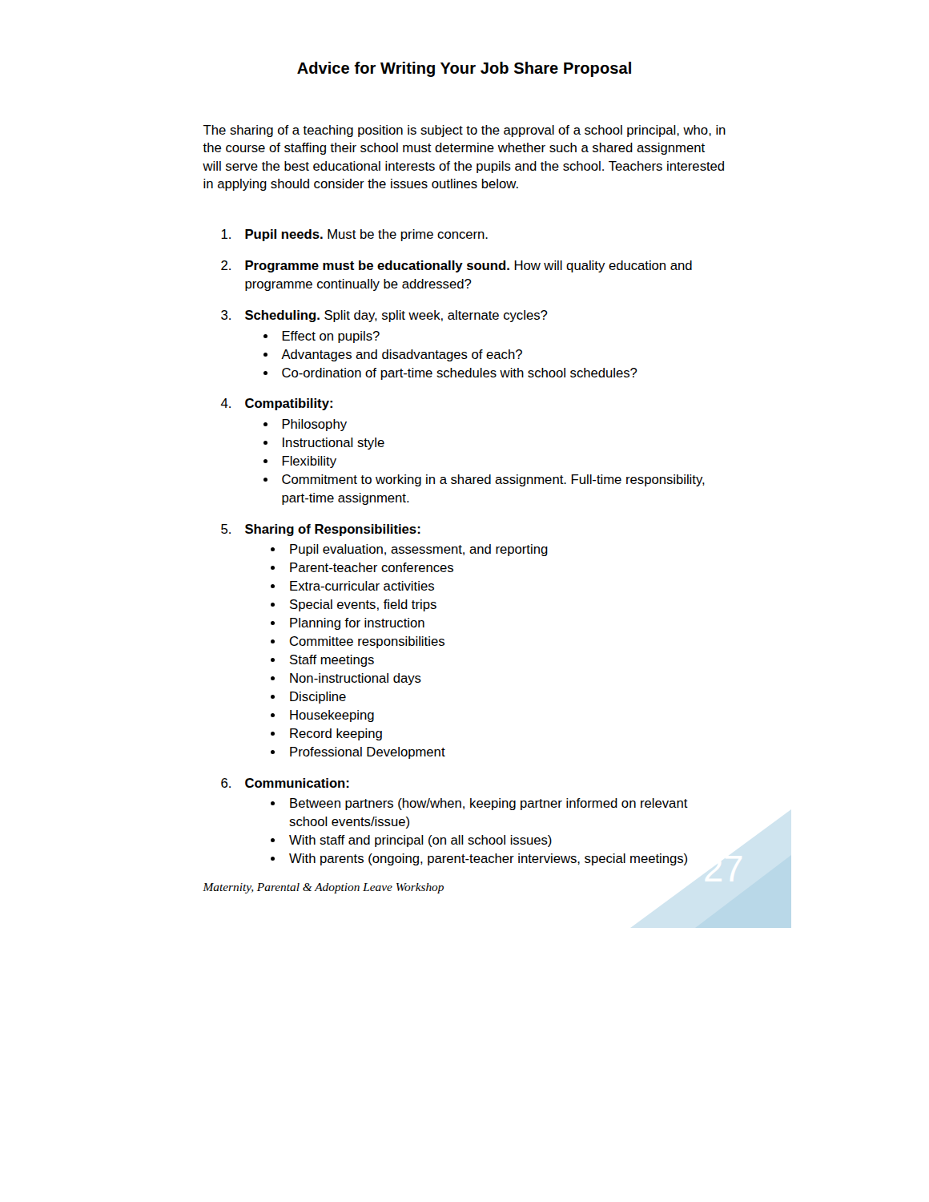Advice for Writing Your Job Share Proposal
The sharing of a teaching position is subject to the approval of a school principal, who, in the course of staffing their school must determine whether such a shared assignment will serve the best educational interests of the pupils and the school. Teachers interested in applying should consider the issues outlines below.
Pupil needs. Must be the prime concern.
Programme must be educationally sound. How will quality education and programme continually be addressed?
Scheduling. Split day, split week, alternate cycles?
Effect on pupils?
Advantages and disadvantages of each?
Co-ordination of part-time schedules with school schedules?
Compatibility:
Philosophy
Instructional style
Flexibility
Commitment to working in a shared assignment. Full-time responsibility, part-time assignment.
Sharing of Responsibilities:
Pupil evaluation, assessment, and reporting
Parent-teacher conferences
Extra-curricular activities
Special events, field trips
Planning for instruction
Committee responsibilities
Staff meetings
Non-instructional days
Discipline
Housekeeping
Record keeping
Professional Development
Communication:
Between partners (how/when, keeping partner informed on relevant school events/issue)
With staff and principal (on all school issues)
With parents (ongoing, parent-teacher interviews, special meetings)
Maternity, Parental & Adoption Leave Workshop
27